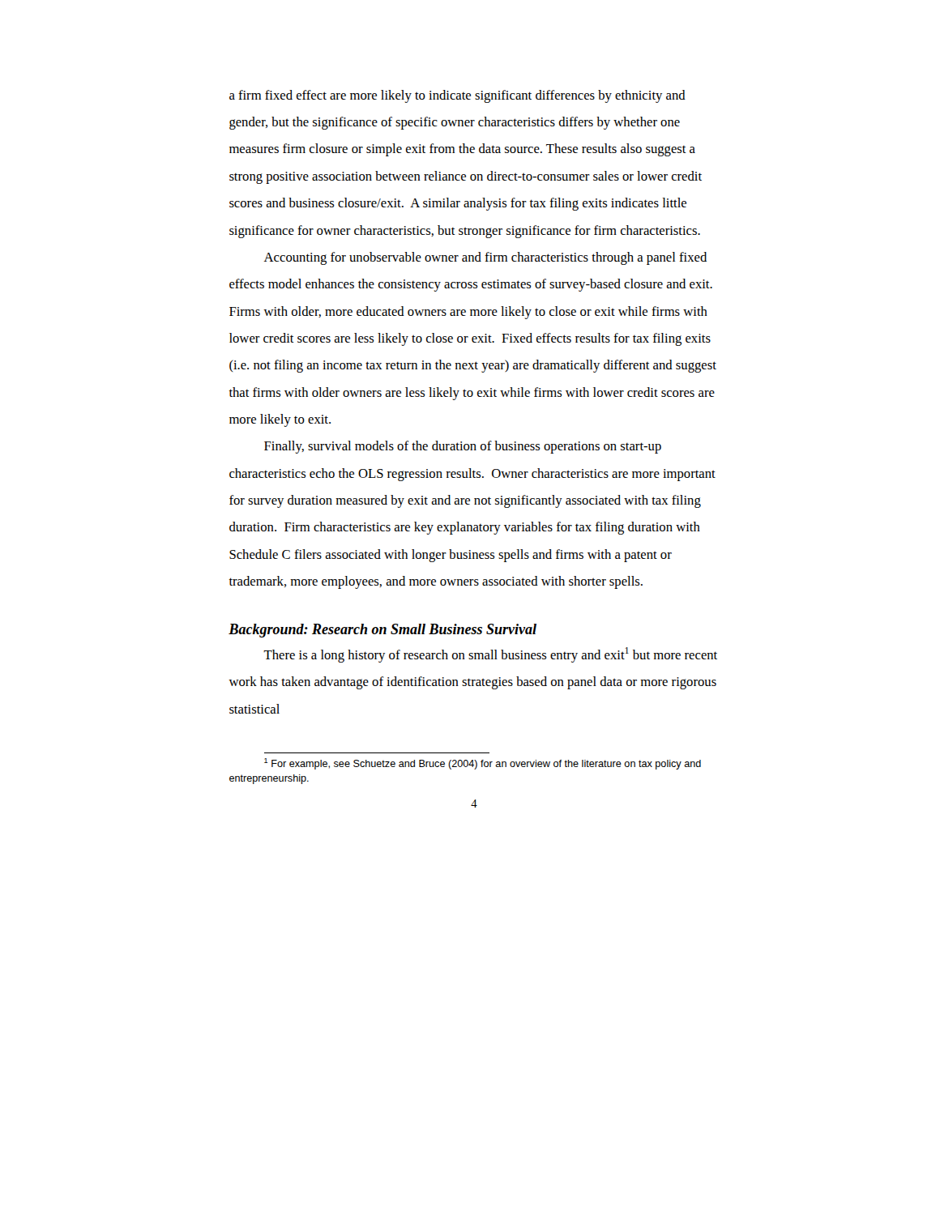a firm fixed effect are more likely to indicate significant differences by ethnicity and gender, but the significance of specific owner characteristics differs by whether one measures firm closure or simple exit from the data source. These results also suggest a strong positive association between reliance on direct-to-consumer sales or lower credit scores and business closure/exit. A similar analysis for tax filing exits indicates little significance for owner characteristics, but stronger significance for firm characteristics.
Accounting for unobservable owner and firm characteristics through a panel fixed effects model enhances the consistency across estimates of survey-based closure and exit. Firms with older, more educated owners are more likely to close or exit while firms with lower credit scores are less likely to close or exit. Fixed effects results for tax filing exits (i.e. not filing an income tax return in the next year) are dramatically different and suggest that firms with older owners are less likely to exit while firms with lower credit scores are more likely to exit.
Finally, survival models of the duration of business operations on start-up characteristics echo the OLS regression results. Owner characteristics are more important for survey duration measured by exit and are not significantly associated with tax filing duration. Firm characteristics are key explanatory variables for tax filing duration with Schedule C filers associated with longer business spells and firms with a patent or trademark, more employees, and more owners associated with shorter spells.
Background: Research on Small Business Survival
There is a long history of research on small business entry and exit1 but more recent work has taken advantage of identification strategies based on panel data or more rigorous statistical
1 For example, see Schuetze and Bruce (2004) for an overview of the literature on tax policy and entrepreneurship.
4